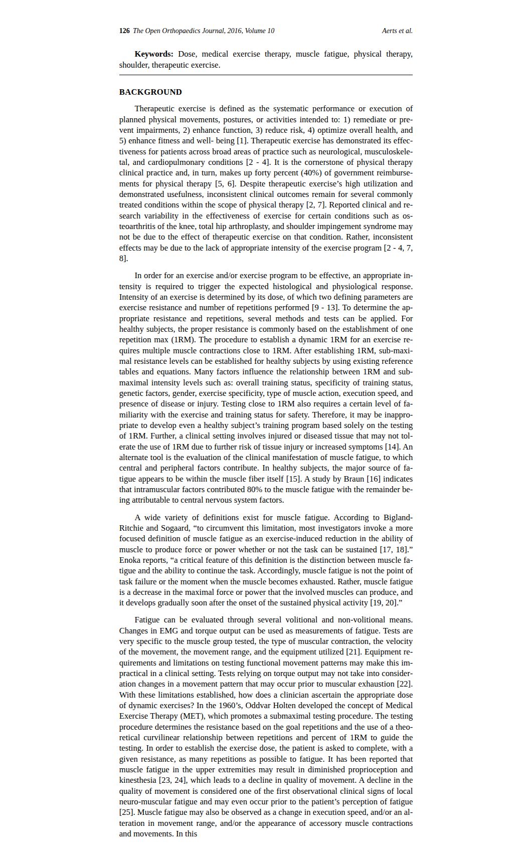126 The Open Orthopaedics Journal, 2016, Volume 10
Aerts et al.
Keywords: Dose, medical exercise therapy, muscle fatigue, physical therapy, shoulder, therapeutic exercise.
BACKGROUND
Therapeutic exercise is defined as the systematic performance or execution of planned physical movements, postures, or activities intended to: 1) remediate or prevent impairments, 2) enhance function, 3) reduce risk, 4) optimize overall health, and 5) enhance fitness and well- being [1]. Therapeutic exercise has demonstrated its effectiveness for patients across broad areas of practice such as neurological, musculoskeletal, and cardiopulmonary conditions [2 - 4]. It is the cornerstone of physical therapy clinical practice and, in turn, makes up forty percent (40%) of government reimbursements for physical therapy [5, 6]. Despite therapeutic exercise’s high utilization and demonstrated usefulness, inconsistent clinical outcomes remain for several commonly treated conditions within the scope of physical therapy [2, 7]. Reported clinical and research variability in the effectiveness of exercise for certain conditions such as osteoarthritis of the knee, total hip arthroplasty, and shoulder impingement syndrome may not be due to the effect of therapeutic exercise on that condition. Rather, inconsistent effects may be due to the lack of appropriate intensity of the exercise program [2 - 4, 7, 8].
In order for an exercise and/or exercise program to be effective, an appropriate intensity is required to trigger the expected histological and physiological response. Intensity of an exercise is determined by its dose, of which two defining parameters are exercise resistance and number of repetitions performed [9 - 13]. To determine the appropriate resistance and repetitions, several methods and tests can be applied. For healthy subjects, the proper resistance is commonly based on the establishment of one repetition max (1RM). The procedure to establish a dynamic 1RM for an exercise requires multiple muscle contractions close to 1RM. After establishing 1RM, sub-maximal resistance levels can be established for healthy subjects by using existing reference tables and equations. Many factors influence the relationship between 1RM and sub-maximal intensity levels such as: overall training status, specificity of training status, genetic factors, gender, exercise specificity, type of muscle action, execution speed, and presence of disease or injury. Testing close to 1RM also requires a certain level of familiarity with the exercise and training status for safety. Therefore, it may be inappropriate to develop even a healthy subject’s training program based solely on the testing of 1RM. Further, a clinical setting involves injured or diseased tissue that may not tolerate the use of 1RM due to further risk of tissue injury or increased symptoms [14]. An alternate tool is the evaluation of the clinical manifestation of muscle fatigue, to which central and peripheral factors contribute. In healthy subjects, the major source of fatigue appears to be within the muscle fiber itself [15]. A study by Braun [16] indicates that intramuscular factors contributed 80% to the muscle fatigue with the remainder being attributable to central nervous system factors.
A wide variety of definitions exist for muscle fatigue. According to Bigland-Ritchie and Sogaard, “to circumvent this limitation, most investigators invoke a more focused definition of muscle fatigue as an exercise-induced reduction in the ability of muscle to produce force or power whether or not the task can be sustained [17, 18].” Enoka reports, “a critical feature of this definition is the distinction between muscle fatigue and the ability to continue the task. Accordingly, muscle fatigue is not the point of task failure or the moment when the muscle becomes exhausted. Rather, muscle fatigue is a decrease in the maximal force or power that the involved muscles can produce, and it develops gradually soon after the onset of the sustained physical activity [19, 20].”
Fatigue can be evaluated through several volitional and non-volitional means. Changes in EMG and torque output can be used as measurements of fatigue. Tests are very specific to the muscle group tested, the type of muscular contraction, the velocity of the movement, the movement range, and the equipment utilized [21]. Equipment requirements and limitations on testing functional movement patterns may make this impractical in a clinical setting. Tests relying on torque output may not take into consideration changes in a movement pattern that may occur prior to muscular exhaustion [22]. With these limitations established, how does a clinician ascertain the appropriate dose of dynamic exercises? In the 1960’s, Oddvar Holten developed the concept of Medical Exercise Therapy (MET), which promotes a submaximal testing procedure. The testing procedure determines the resistance based on the goal repetitions and the use of a theoretical curvilinear relationship between repetitions and percent of 1RM to guide the testing. In order to establish the exercise dose, the patient is asked to complete, with a given resistance, as many repetitions as possible to fatigue. It has been reported that muscle fatigue in the upper extremities may result in diminished proprioception and kinesthesia [23, 24], which leads to a decline in quality of movement. A decline in the quality of movement is considered one of the first observational clinical signs of local neuro-muscular fatigue and may even occur prior to the patient’s perception of fatigue [25]. Muscle fatigue may also be observed as a change in execution speed, and/or an alteration in movement range, and/or the appearance of accessory muscle contractions and movements. In this